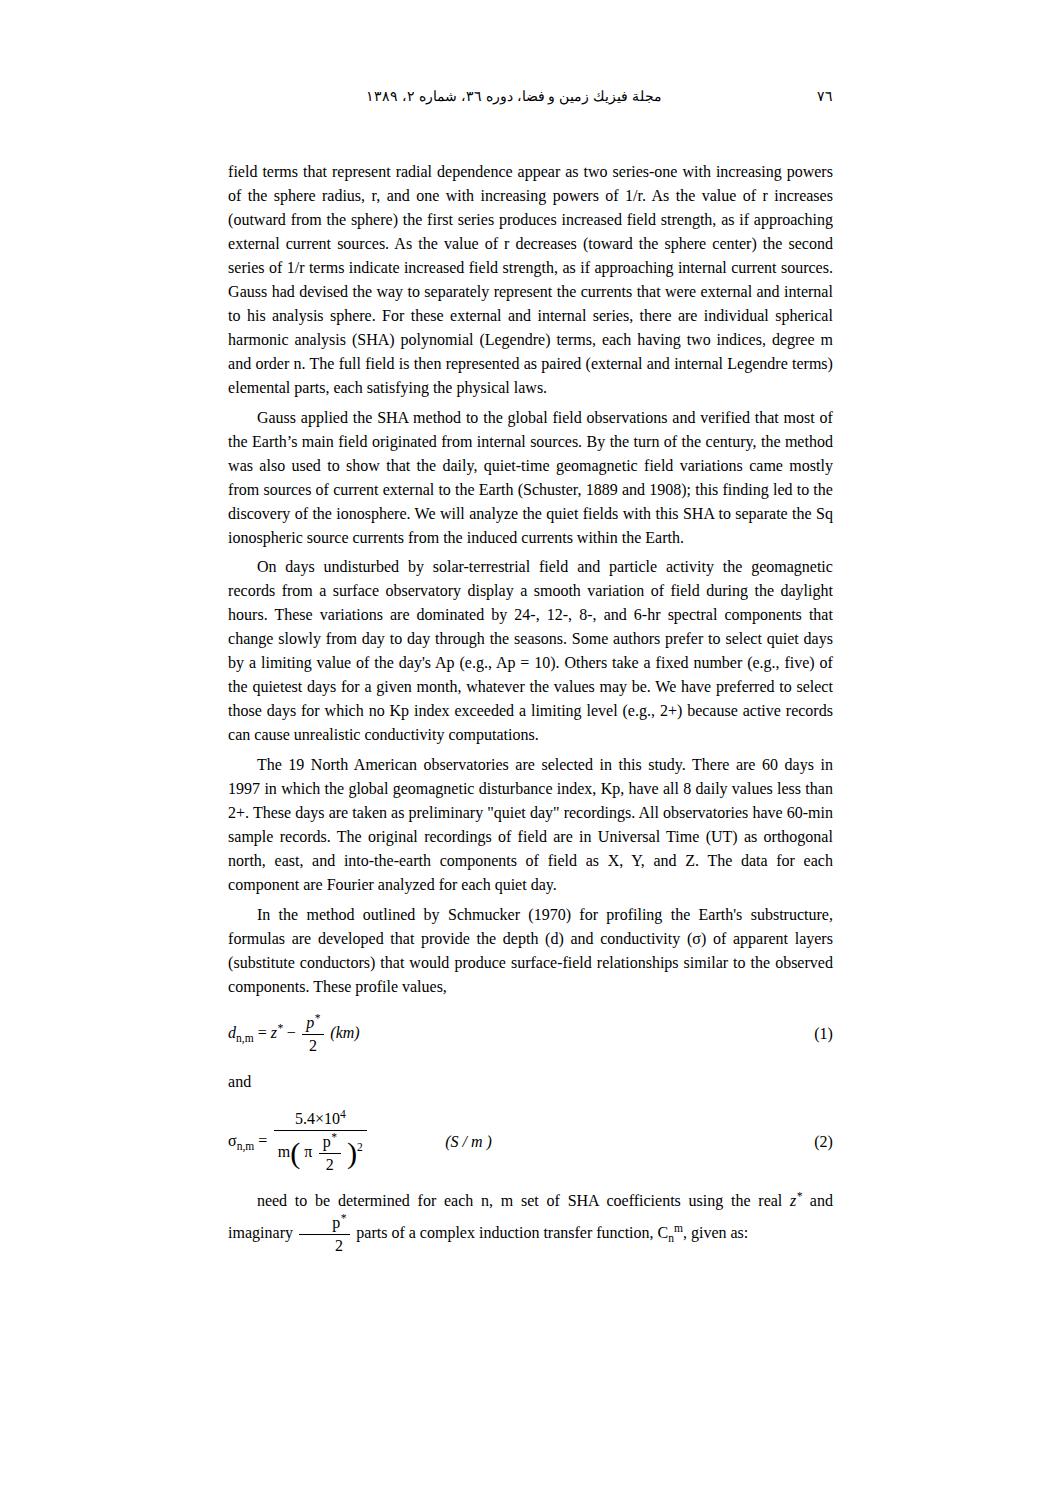٧٦ مجلة فيزيك زمين و فضا، دوره ٣٦، شماره ٢، ١٣٨٩
field terms that represent radial dependence appear as two series-one with increasing powers of the sphere radius, r, and one with increasing powers of 1/r. As the value of r increases (outward from the sphere) the first series produces increased field strength, as if approaching external current sources. As the value of r decreases (toward the sphere center) the second series of 1/r terms indicate increased field strength, as if approaching internal current sources. Gauss had devised the way to separately represent the currents that were external and internal to his analysis sphere. For these external and internal series, there are individual spherical harmonic analysis (SHA) polynomial (Legendre) terms, each having two indices, degree m and order n. The full field is then represented as paired (external and internal Legendre terms) elemental parts, each satisfying the physical laws.
Gauss applied the SHA method to the global field observations and verified that most of the Earth’s main field originated from internal sources. By the turn of the century, the method was also used to show that the daily, quiet-time geomagnetic field variations came mostly from sources of current external to the Earth (Schuster, 1889 and 1908); this finding led to the discovery of the ionosphere. We will analyze the quiet fields with this SHA to separate the Sq ionospheric source currents from the induced currents within the Earth.
On days undisturbed by solar-terrestrial field and particle activity the geomagnetic records from a surface observatory display a smooth variation of field during the daylight hours. These variations are dominated by 24-, 12-, 8-, and 6-hr spectral components that change slowly from day to day through the seasons. Some authors prefer to select quiet days by a limiting value of the day's Ap (e.g., Ap = 10). Others take a fixed number (e.g., five) of the quietest days for a given month, whatever the values may be. We have preferred to select those days for which no Kp index exceeded a limiting level (e.g., 2+) because active records can cause unrealistic conductivity computations.
The 19 North American observatories are selected in this study. There are 60 days in 1997 in which the global geomagnetic disturbance index, Kp, have all 8 daily values less than 2+. These days are taken as preliminary "quiet day" recordings. All observatories have 60-min sample records. The original recordings of field are in Universal Time (UT) as orthogonal north, east, and into-the-earth components of field as X, Y, and Z. The data for each component are Fourier analyzed for each quiet day.
In the method outlined by Schmucker (1970) for profiling the Earth's substructure, formulas are developed that provide the depth (d) and conductivity (σ) of apparent layers (substitute conductors) that would produce surface-field relationships similar to the observed components. These profile values,
dn,m = z* − p* 2 (km) (1)
and
σn,m = 5.4×104 m( π p* 2 )2 (S / m ) (2)
need to be determined for each n, m set of SHA coefficients using the real z* and imaginary p* 2 parts of a complex induction transfer function, Cnm, given as: